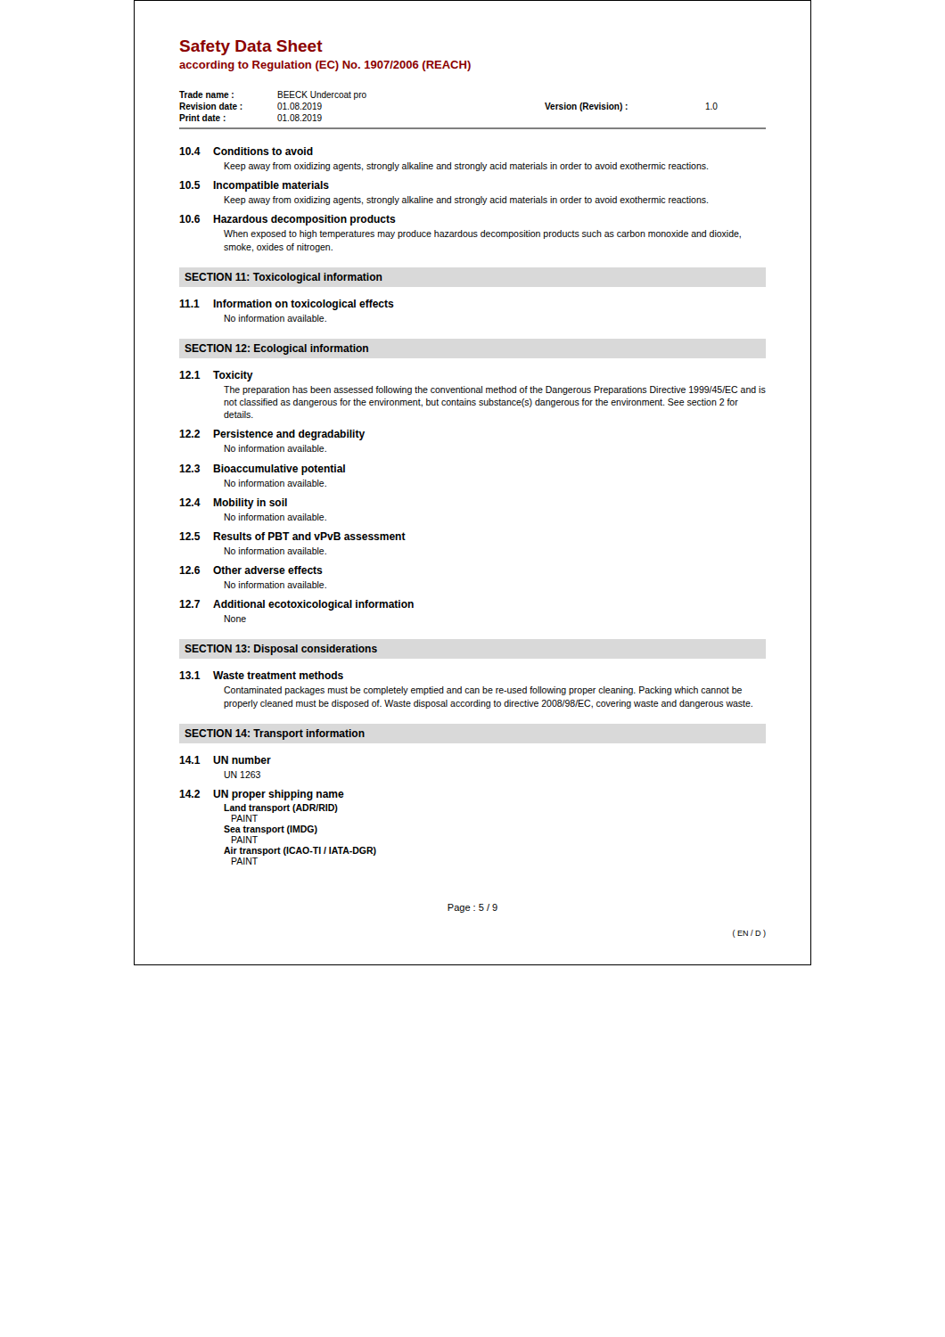Safety Data Sheet
according to Regulation (EC) No. 1907/2006 (REACH)
| Trade name : | BEECK Undercoat pro | | |
| Revision date : | 01.08.2019 | Version (Revision) : | 1.0 |
| Print date : | 01.08.2019 | | |
10.4 Conditions to avoid
Keep away from oxidizing agents, strongly alkaline and strongly acid materials in order to avoid exothermic reactions.
10.5 Incompatible materials
Keep away from oxidizing agents, strongly alkaline and strongly acid materials in order to avoid exothermic reactions.
10.6 Hazardous decomposition products
When exposed to high temperatures may produce hazardous decomposition products such as carbon monoxide and dioxide, smoke, oxides of nitrogen.
SECTION 11: Toxicological information
11.1 Information on toxicological effects
No information available.
SECTION 12: Ecological information
12.1 Toxicity
The preparation has been assessed following the conventional method of the Dangerous Preparations Directive 1999/45/EC and is not classified as dangerous for the environment, but contains substance(s) dangerous for the environment. See section 2 for details.
12.2 Persistence and degradability
No information available.
12.3 Bioaccumulative potential
No information available.
12.4 Mobility in soil
No information available.
12.5 Results of PBT and vPvB assessment
No information available.
12.6 Other adverse effects
No information available.
12.7 Additional ecotoxicological information
None
SECTION 13: Disposal considerations
13.1 Waste treatment methods
Contaminated packages must be completely emptied and can be re-used following proper cleaning. Packing which cannot be properly cleaned must be disposed of. Waste disposal according to directive 2008/98/EC, covering waste and dangerous waste.
SECTION 14: Transport information
14.1 UN number
UN 1263
14.2 UN proper shipping name
Land transport (ADR/RID)
PAINT
Sea transport (IMDG)
PAINT
Air transport (ICAO-TI / IATA-DGR)
PAINT
Page : 5 / 9
( EN / D )